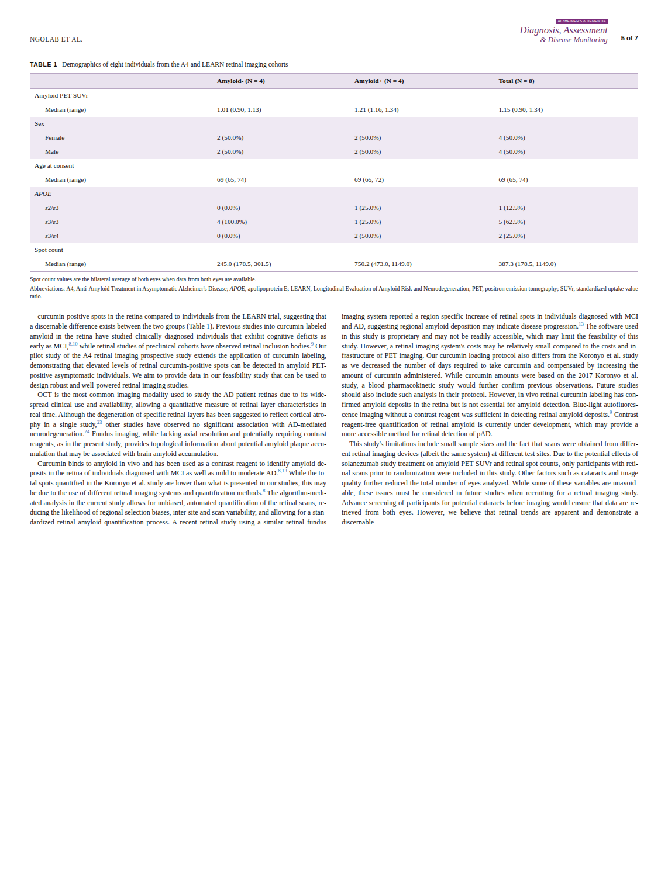Ngolab et al.
Alzheimer's & Dementia
Diagnosis, Assessment
& Disease Monitoring
5 of 7
TABLE 1 Demographics of eight individuals from the A4 and LEARN retinal imaging cohorts
| | Amyloid- (N = 4) | Amyloid+ (N = 4) | Total (N = 8) |
| --- | --- | --- | --- |
| Amyloid PET SUVr | | | |
| Median (range) | 1.01 (0.90, 1.13) | 1.21 (1.16, 1.34) | 1.15 (0.90, 1.34) |
| Sex | | | |
| Female | 2 (50.0%) | 2 (50.0%) | 4 (50.0%) |
| Male | 2 (50.0%) | 2 (50.0%) | 4 (50.0%) |
| Age at consent | | | |
| Median (range) | 69 (65, 74) | 69 (65, 72) | 69 (65, 74) |
| APOE | | | |
| ε 2/ ε 3 | 0 (0.0%) | 1 (25.0%) | 1 (12.5%) |
| ε 3/ ε 3 | 4 (100.0%) | 1 (25.0%) | 5 (62.5%) |
| ε 3/ ε 4 | 0 (0.0%) | 2 (50.0%) | 2 (25.0%) |
| Spot count | | | |
| Median (range) | 245.0 (178.5, 301.5) | 750.2 (473.0, 1149.0) | 387.3 (178.5, 1149.0) |
Spot count values are the bilateral average of both eyes when data from both eyes are available.
Abbreviations: A4, Anti-Amyloid Treatment in Asymptomatic Alzheimer's Disease; APOE, apolipoprotein E; LEARN, Longitudinal Evaluation of Amyloid Risk and Neurodegeneration; PET, positron emission tomography; SUVr, standardized uptake value ratio.
curcumin-positive spots in the retina compared to individuals from the LEARN trial, suggesting that a discernable difference exists between the two groups (Table 1). Previous studies into curcumin-labeled amyloid in the retina have studied clinically diagnosed individuals that exhibit cognitive deficits as early as MCI,8,10 while retinal studies of preclinical cohorts have observed retinal inclusion bodies.9 Our pilot study of the A4 retinal imaging prospective study extends the application of curcumin labeling, demonstrating that elevated levels of retinal curcumin-positive spots can be detected in amyloid PET-positive asymptomatic individuals. We aim to provide data in our feasibility study that can be used to design robust and well-powered retinal imaging studies.
OCT is the most common imaging modality used to study the AD patient retinas due to its widespread clinical use and availability, allowing a quantitative measure of retinal layer characteristics in real time. Although the degeneration of specific retinal layers has been suggested to reflect cortical atrophy in a single study,23 other studies have observed no significant association with AD-mediated neurodegeneration.24 Fundus imaging, while lacking axial resolution and potentially requiring contrast reagents, as in the present study, provides topological information about potential amyloid plaque accumulation that may be associated with brain amyloid accumulation.
Curcumin binds to amyloid in vivo and has been used as a contrast reagent to identify amyloid deposits in the retina of individuals diagnosed with MCI as well as mild to moderate AD.8,13 While the total spots quantified in the Koronyo et al. study are lower than what is presented in our studies, this may be due to the use of different retinal imaging systems and quantification methods.8 The algorithm-mediated analysis in the current study allows for unbiased, automated quantification of the retinal scans, reducing the likelihood of regional selection biases, inter-site and scan variability, and allowing for a standardized retinal amyloid quantification process. A recent retinal study using a similar retinal fundus imaging system reported a region-specific increase of retinal spots in individuals diagnosed with MCI and AD, suggesting regional amyloid deposition may indicate disease progression.13 The software used in this study is proprietary and may not be readily accessible, which may limit the feasibility of this study. However, a retinal imaging system's costs may be relatively small compared to the costs and infrastructure of PET imaging. Our curcumin loading protocol also differs from the Koronyo et al. study as we decreased the number of days required to take curcumin and compensated by increasing the amount of curcumin administered. While curcumin amounts were based on the 2017 Koronyo et al. study, a blood pharmacokinetic study would further confirm previous observations. Future studies should also include such analysis in their protocol. However, in vivo retinal curcumin labeling has confirmed amyloid deposits in the retina but is not essential for amyloid detection. Blue-light autofluorescence imaging without a contrast reagent was sufficient in detecting retinal amyloid deposits.9 Contrast reagent-free quantification of retinal amyloid is currently under development, which may provide a more accessible method for retinal detection of pAD.
This study's limitations include small sample sizes and the fact that scans were obtained from different retinal imaging devices (albeit the same system) at different test sites. Due to the potential effects of solanezumab study treatment on amyloid PET SUVr and retinal spot counts, only participants with retinal scans prior to randomization were included in this study. Other factors such as cataracts and image quality further reduced the total number of eyes analyzed. While some of these variables are unavoidable, these issues must be considered in future studies when recruiting for a retinal imaging study. Advance screening of participants for potential cataracts before imaging would ensure that data are retrieved from both eyes. However, we believe that retinal trends are apparent and demonstrate a discernable